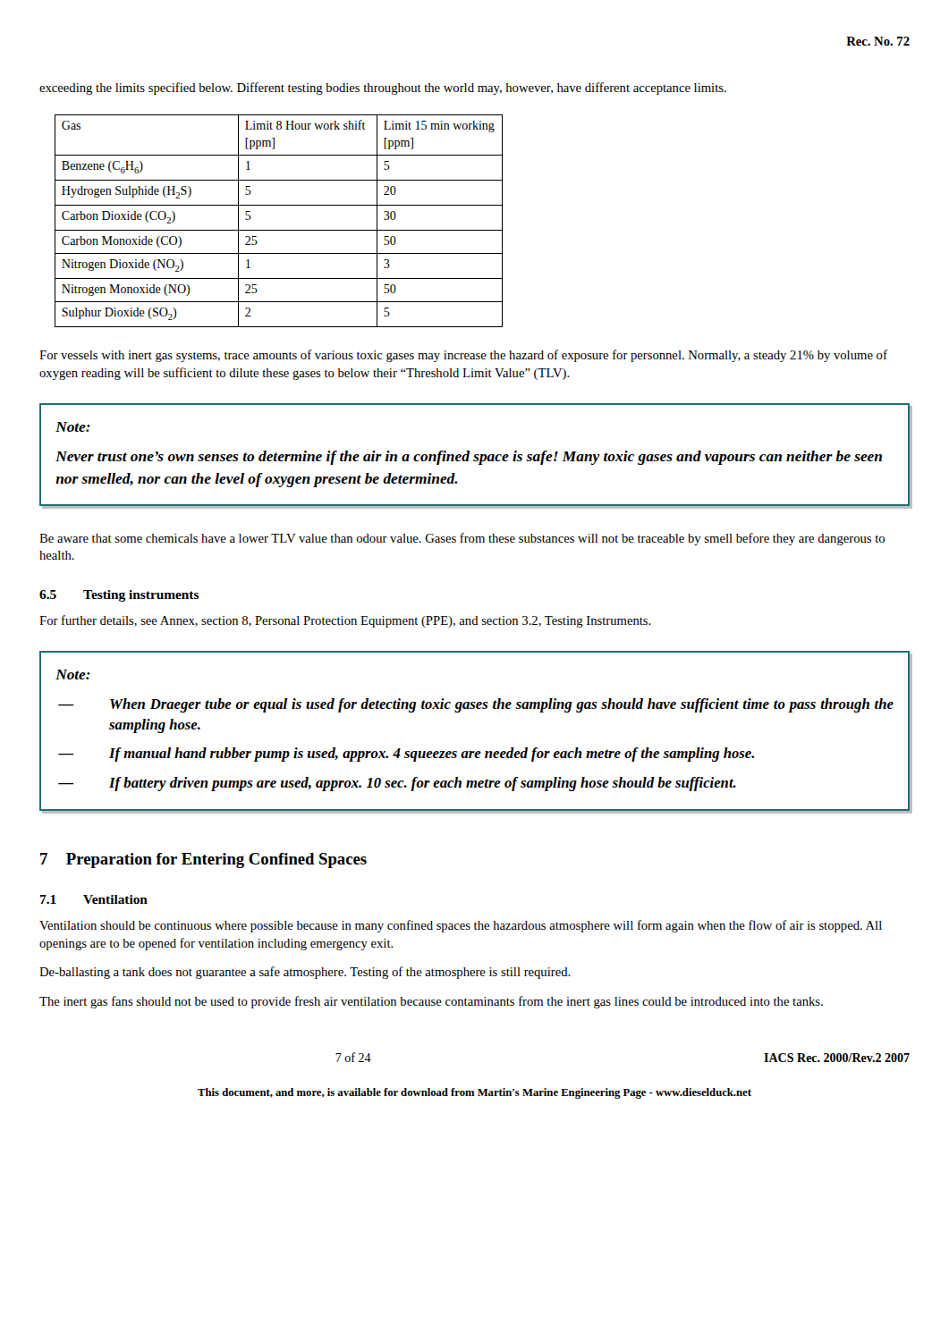Rec. No. 72
exceeding the limits specified below. Different testing bodies throughout the world may, however, have different acceptance limits.
| Gas | Limit 8 Hour work shift [ppm] | Limit 15 min working [ppm] |
| --- | --- | --- |
| Benzene (C 6 H 6 ) | 1 | 5 |
| Hydrogen Sulphide (H 2 S) | 5 | 20 |
| Carbon Dioxide (CO 2 ) | 5 | 30 |
| Carbon Monoxide (CO) | 25 | 50 |
| Nitrogen Dioxide (NO 2 ) | 1 | 3 |
| Nitrogen Monoxide (NO) | 25 | 50 |
| Sulphur Dioxide (SO 2 ) | 2 | 5 |
For vessels with inert gas systems, trace amounts of various toxic gases may increase the hazard of exposure for personnel. Normally, a steady 21% by volume of oxygen reading will be sufficient to dilute these gases to below their “Threshold Limit Value” (TLV).
Note:
Never trust one’s own senses to determine if the air in a confined space is safe! Many toxic gases and vapours can neither be seen nor smelled, nor can the level of oxygen present be determined.
Be aware that some chemicals have a lower TLV value than odour value. Gases from these substances will not be traceable by smell before they are dangerous to health.
6.5 Testing instruments
For further details, see Annex, section 8, Personal Protection Equipment (PPE), and section 3.2, Testing Instruments.
Note:
When Draeger tube or equal is used for detecting toxic gases the sampling gas should have sufficient time to pass through the sampling hose.
If manual hand rubber pump is used, approx. 4 squeezes are needed for each metre of the sampling hose.
If battery driven pumps are used, approx. 10 sec. for each metre of sampling hose should be sufficient.
7 Preparation for Entering Confined Spaces
7.1 Ventilation
Ventilation should be continuous where possible because in many confined spaces the hazardous atmosphere will form again when the flow of air is stopped. All openings are to be opened for ventilation including emergency exit.
De-ballasting a tank does not guarantee a safe atmosphere. Testing of the atmosphere is still required.
The inert gas fans should not be used to provide fresh air ventilation because contaminants from the inert gas lines could be introduced into the tanks.
7 of 24 IACS Rec. 2000/Rev.2 2007
This document, and more, is available for download from Martin's Marine Engineering Page - www.dieselduck.net